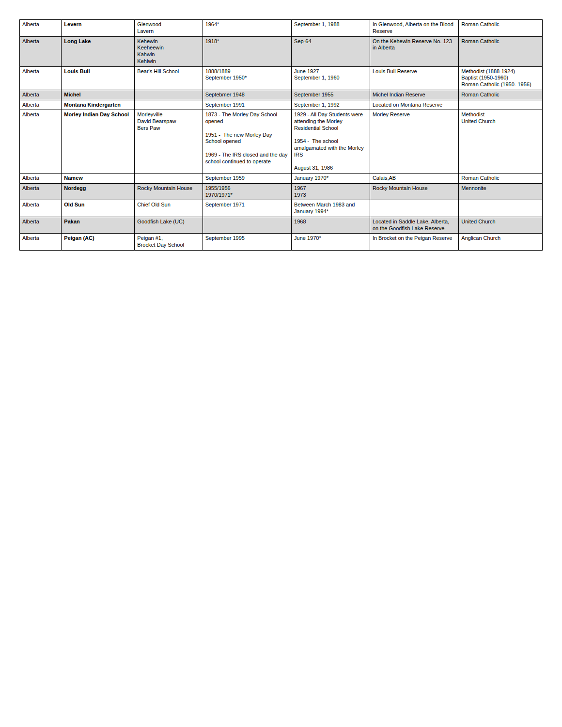| Alberta | Levern | Glenwood Lavern | 1964* | September 1, 1988 | In Glenwood, Alberta on the Blood Reserve | Roman Catholic |
| Alberta | Long Lake | Kehewin Keeheewin Kahwin Kehiwin | 1918* | Sep-64 | On the Kehewin Reserve No. 123 in Alberta | Roman Catholic |
| Alberta | Louis Bull | Bear's Hill School | 1888/1889 September 1950* | June 1927 September 1, 1960 | Louis Bull Reserve | Methodist (1888-1924) Baptist (1950-1960) Roman Catholic (1950- 1956) |
| Alberta | Michel | | Septebmer 1948 | September 1955 | Michel Indian Reserve | Roman Catholic |
| Alberta | Montana Kindergarten | | September 1991 | September 1, 1992 | Located on Montana Reserve | |
| Alberta | Morley Indian Day School | Morleyville David Bearspaw Bers Paw | 1873 - The Morley Day School opened 1951 - The new Morley Day School opened 1969 - The IRS closed and the day school continued to operate | 1929 - All Day Students were attending the Morley Residential School 1954 - The school amalgamated with the Morley IRS August 31, 1986 | Morley Reserve | Methodist United Church |
| Alberta | Namew | | September 1959 | January 1970* | Calais,AB | Roman Catholic |
| Alberta | Nordegg | Rocky Mountain House | 1955/1956 1970/1971* | 1967 1973 | Rocky Mountain House | Mennonite |
| Alberta | Old Sun | Chief Old Sun | September 1971 | Between March 1983 and January 1994* | | |
| Alberta | Pakan | Goodfish Lake (UC) | | 1968 | Located in Saddle Lake, Alberta, on the Goodfish Lake Reserve | United Church |
| Alberta | Peigan (AC) | Peigan #1, Brocket Day School | September 1995 | June 1970* | In Brocket on the Peigan Reserve | Anglican Church |